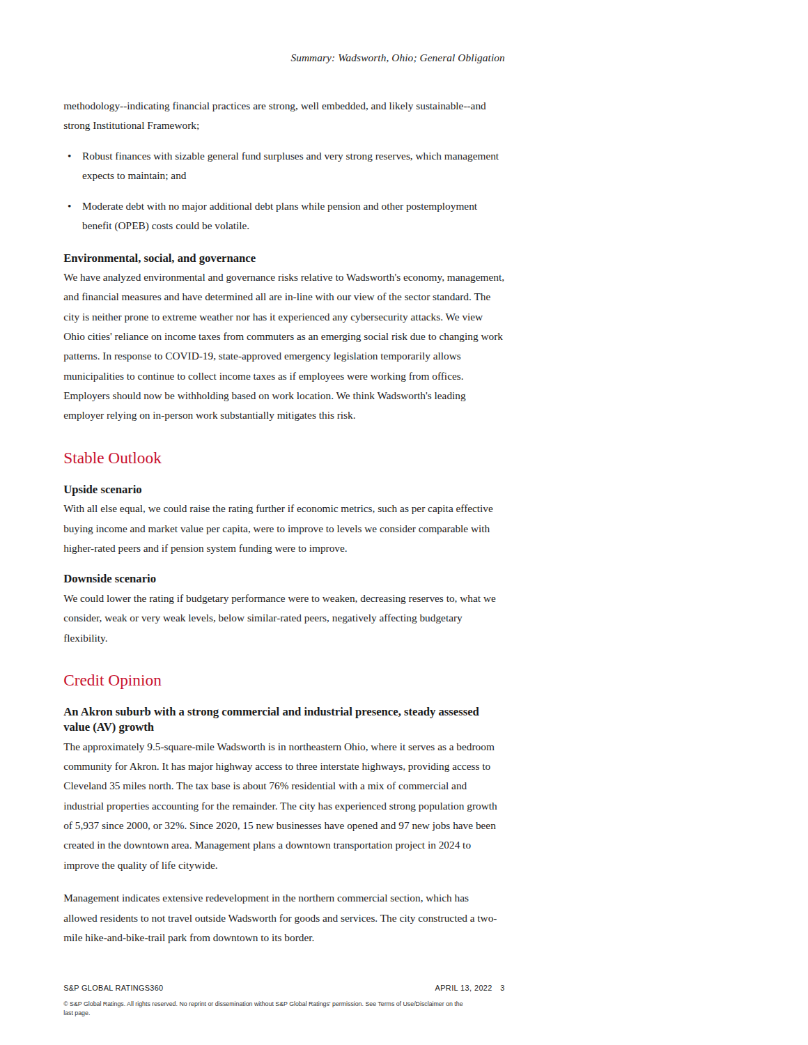Summary: Wadsworth, Ohio; General Obligation
methodology--indicating financial practices are strong, well embedded, and likely sustainable--and strong Institutional Framework;
Robust finances with sizable general fund surpluses and very strong reserves, which management expects to maintain; and
Moderate debt with no major additional debt plans while pension and other postemployment benefit (OPEB) costs could be volatile.
Environmental, social, and governance
We have analyzed environmental and governance risks relative to Wadsworth's economy, management, and financial measures and have determined all are in-line with our view of the sector standard. The city is neither prone to extreme weather nor has it experienced any cybersecurity attacks. We view Ohio cities' reliance on income taxes from commuters as an emerging social risk due to changing work patterns. In response to COVID-19, state-approved emergency legislation temporarily allows municipalities to continue to collect income taxes as if employees were working from offices. Employers should now be withholding based on work location. We think Wadsworth's leading employer relying on in-person work substantially mitigates this risk.
Stable Outlook
Upside scenario
With all else equal, we could raise the rating further if economic metrics, such as per capita effective buying income and market value per capita, were to improve to levels we consider comparable with higher-rated peers and if pension system funding were to improve.
Downside scenario
We could lower the rating if budgetary performance were to weaken, decreasing reserves to, what we consider, weak or very weak levels, below similar-rated peers, negatively affecting budgetary flexibility.
Credit Opinion
An Akron suburb with a strong commercial and industrial presence, steady assessed value (AV) growth
The approximately 9.5-square-mile Wadsworth is in northeastern Ohio, where it serves as a bedroom community for Akron. It has major highway access to three interstate highways, providing access to Cleveland 35 miles north. The tax base is about 76% residential with a mix of commercial and industrial properties accounting for the remainder. The city has experienced strong population growth of 5,937 since 2000, or 32%. Since 2020, 15 new businesses have opened and 97 new jobs have been created in the downtown area. Management plans a downtown transportation project in 2024 to improve the quality of life citywide.
Management indicates extensive redevelopment in the northern commercial section, which has allowed residents to not travel outside Wadsworth for goods and services. The city constructed a two-mile hike-and-bike-trail park from downtown to its border.
S&P GLOBAL RATINGS360
APRIL 13, 20223
© S&P Global Ratings. All rights reserved. No reprint or dissemination without S&P Global Ratings' permission. See Terms of Use/Disclaimer on the last page.